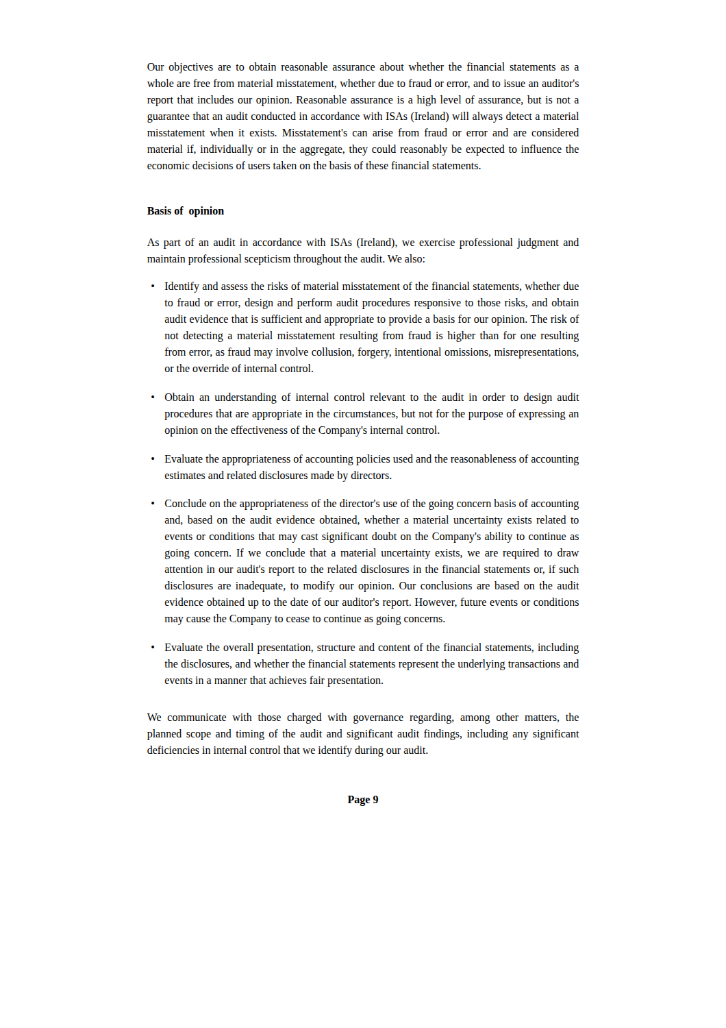Our objectives are to obtain reasonable assurance about whether the financial statements as a whole are free from material misstatement, whether due to fraud or error, and to issue an auditor's report that includes our opinion. Reasonable assurance is a high level of assurance, but is not a guarantee that an audit conducted in accordance with ISAs (Ireland) will always detect a material misstatement when it exists. Misstatement's can arise from fraud or error and are considered material if, individually or in the aggregate, they could reasonably be expected to influence the economic decisions of users taken on the basis of these financial statements.
Basis of opinion
As part of an audit in accordance with ISAs (Ireland), we exercise professional judgment and maintain professional scepticism throughout the audit. We also:
Identify and assess the risks of material misstatement of the financial statements, whether due to fraud or error, design and perform audit procedures responsive to those risks, and obtain audit evidence that is sufficient and appropriate to provide a basis for our opinion. The risk of not detecting a material misstatement resulting from fraud is higher than for one resulting from error, as fraud may involve collusion, forgery, intentional omissions, misrepresentations, or the override of internal control.
Obtain an understanding of internal control relevant to the audit in order to design audit procedures that are appropriate in the circumstances, but not for the purpose of expressing an opinion on the effectiveness of the Company's internal control.
Evaluate the appropriateness of accounting policies used and the reasonableness of accounting estimates and related disclosures made by directors.
Conclude on the appropriateness of the director's use of the going concern basis of accounting and, based on the audit evidence obtained, whether a material uncertainty exists related to events or conditions that may cast significant doubt on the Company's ability to continue as going concern. If we conclude that a material uncertainty exists, we are required to draw attention in our audit's report to the related disclosures in the financial statements or, if such disclosures are inadequate, to modify our opinion. Our conclusions are based on the audit evidence obtained up to the date of our auditor's report. However, future events or conditions may cause the Company to cease to continue as going concerns.
Evaluate the overall presentation, structure and content of the financial statements, including the disclosures, and whether the financial statements represent the underlying transactions and events in a manner that achieves fair presentation.
We communicate with those charged with governance regarding, among other matters, the planned scope and timing of the audit and significant audit findings, including any significant deficiencies in internal control that we identify during our audit.
Page 9